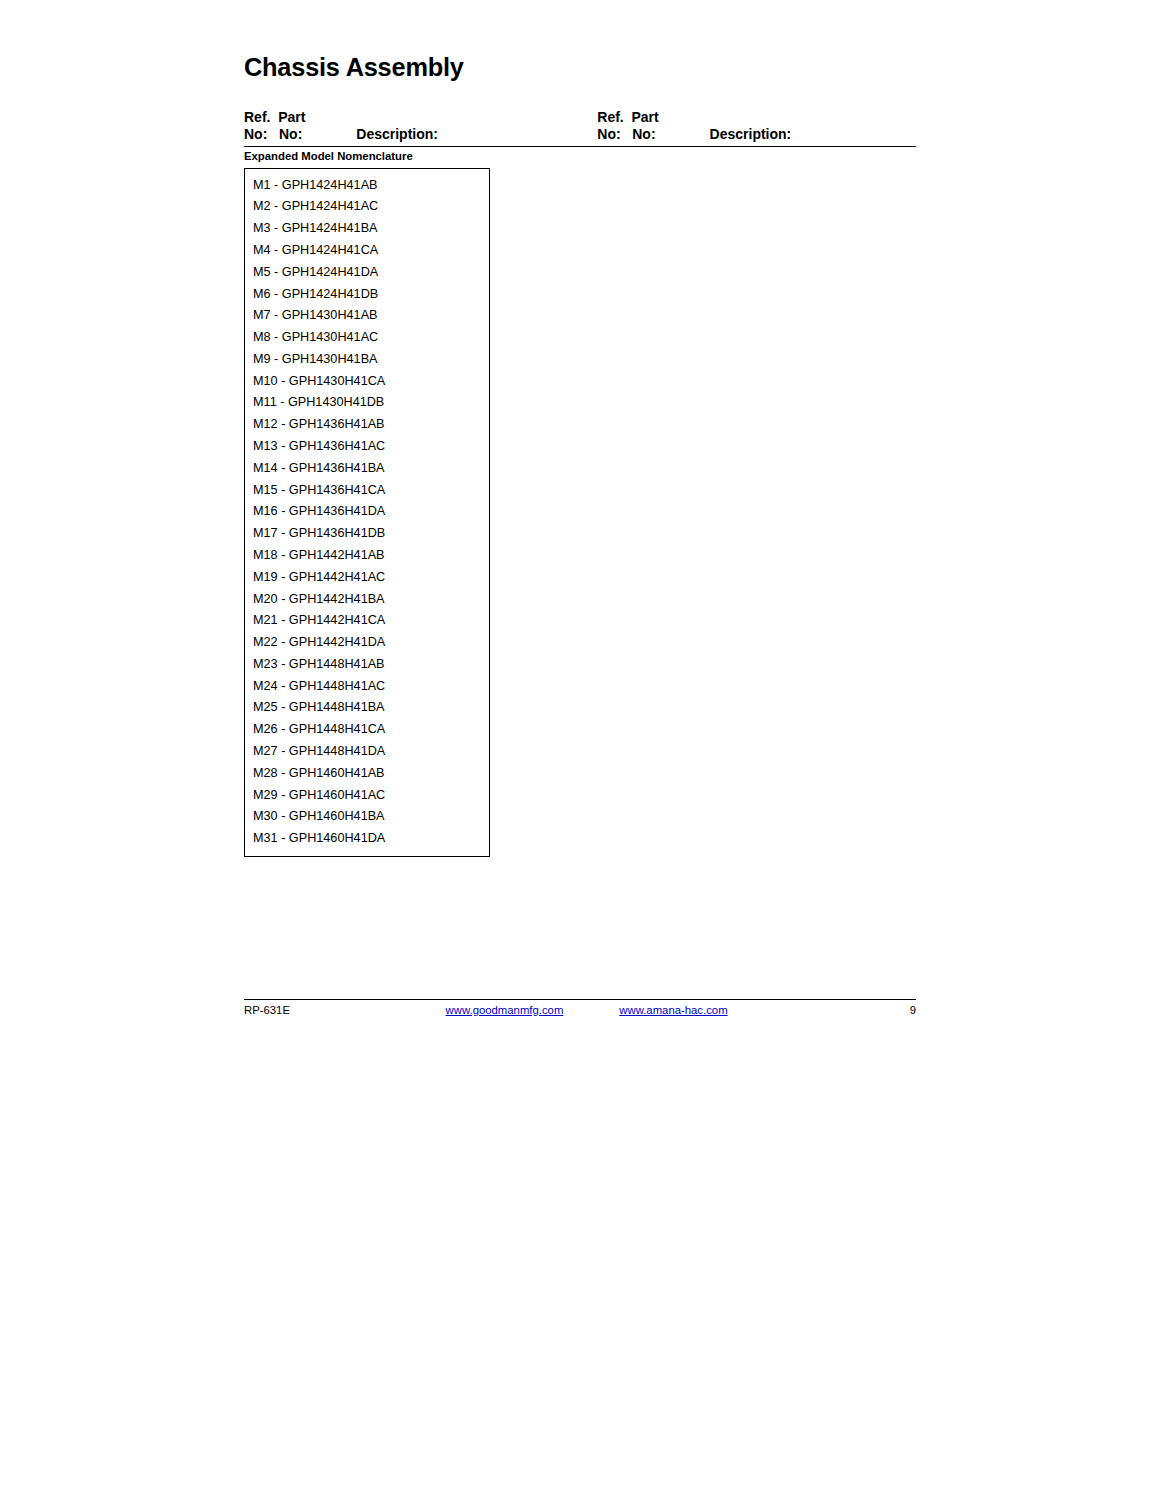Chassis Assembly
Ref. Part
No: No:
Description:
Ref. Part
No: No:
Description:
Expanded Model Nomenclature
M1 - GPH1424H41AB
M2 - GPH1424H41AC
M3 - GPH1424H41BA
M4 - GPH1424H41CA
M5 - GPH1424H41DA
M6 - GPH1424H41DB
M7 - GPH1430H41AB
M8 - GPH1430H41AC
M9 - GPH1430H41BA
M10 - GPH1430H41CA
M11 - GPH1430H41DB
M12 - GPH1436H41AB
M13 - GPH1436H41AC
M14 - GPH1436H41BA
M15 - GPH1436H41CA
M16 - GPH1436H41DA
M17 - GPH1436H41DB
M18 - GPH1442H41AB
M19 - GPH1442H41AC
M20 - GPH1442H41BA
M21 - GPH1442H41CA
M22 - GPH1442H41DA
M23 - GPH1448H41AB
M24 - GPH1448H41AC
M25 - GPH1448H41BA
M26 - GPH1448H41CA
M27 - GPH1448H41DA
M28 - GPH1460H41AB
M29 - GPH1460H41AC
M30 - GPH1460H41BA
M31 - GPH1460H41DA
RP-631E
www.goodmanmfg.com www.amana-hac.com
9